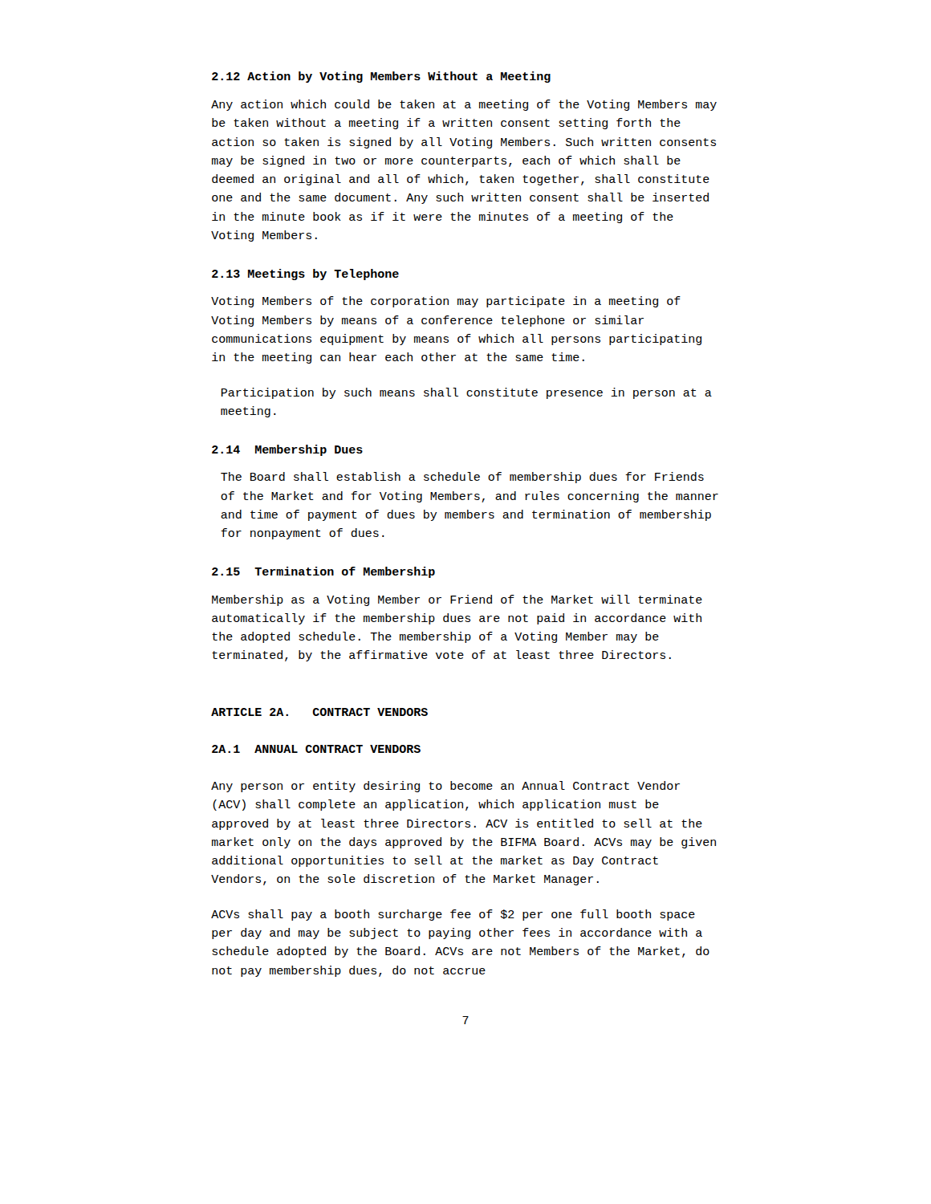2.12 Action by Voting Members Without a Meeting
Any action which could be taken at a meeting of the Voting Members may be taken without a meeting if a written consent setting forth the action so taken is signed by all Voting Members. Such written consents may be signed in two or more counterparts, each of which shall be deemed an original and all of which, taken together, shall constitute one and the same document. Any such written consent shall be inserted in the minute book as if it were the minutes of a meeting of the Voting Members.
2.13 Meetings by Telephone
Voting Members of the corporation may participate in a meeting of Voting Members by means of a conference telephone or similar communications equipment by means of which all persons participating in the meeting can hear each other at the same time.
Participation by such means shall constitute presence in person at a meeting.
2.14 Membership Dues
The Board shall establish a schedule of membership dues for Friends of the Market and for Voting Members, and rules concerning the manner and time of payment of dues by members and termination of membership for nonpayment of dues.
2.15 Termination of Membership
Membership as a Voting Member or Friend of the Market will terminate automatically if the membership dues are not paid in accordance with the adopted schedule. The membership of a Voting Member may be terminated, by the affirmative vote of at least three Directors.
ARTICLE 2A. CONTRACT VENDORS
2A.1 ANNUAL CONTRACT VENDORS
Any person or entity desiring to become an Annual Contract Vendor (ACV) shall complete an application, which application must be approved by at least three Directors. ACV is entitled to sell at the market only on the days approved by the BIFMA Board. ACVs may be given additional opportunities to sell at the market as Day Contract Vendors, on the sole discretion of the Market Manager.
ACVs shall pay a booth surcharge fee of $2 per one full booth space per day and may be subject to paying other fees in accordance with a schedule adopted by the Board. ACVs are not Members of the Market, do not pay membership dues, do not accrue
7